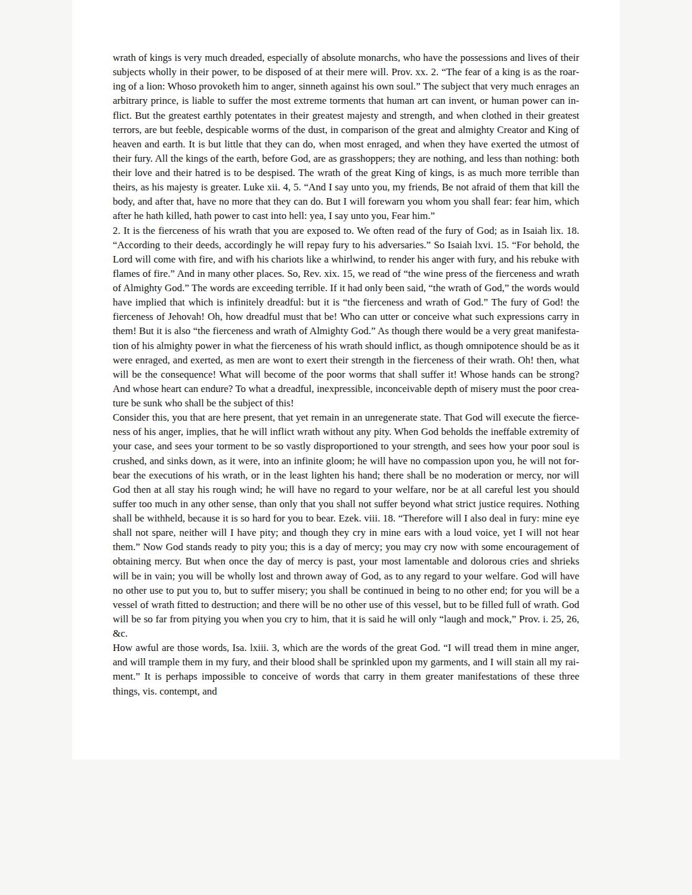wrath of kings is very much dreaded, especially of absolute monarchs, who have the possessions and lives of their subjects wholly in their power, to be disposed of at their mere will. Prov. xx. 2. “The fear of a king is as the roaring of a lion: Whoso provoketh him to anger, sinneth against his own soul.” The subject that very much enrages an arbitrary prince, is liable to suffer the most extreme torments that human art can invent, or human power can inflict. But the greatest earthly potentates in their greatest majesty and strength, and when clothed in their greatest terrors, are but feeble, despicable worms of the dust, in comparison of the great and almighty Creator and King of heaven and earth. It is but little that they can do, when most enraged, and when they have exerted the utmost of their fury. All the kings of the earth, before God, are as grasshoppers; they are nothing, and less than nothing: both their love and their hatred is to be despised. The wrath of the great King of kings, is as much more terrible than theirs, as his majesty is greater. Luke xii. 4, 5. “And I say unto you, my friends, Be not afraid of them that kill the body, and after that, have no more that they can do. But I will forewarn you whom you shall fear: fear him, which after he hath killed, hath power to cast into hell: yea, I say unto you, Fear him.”
2. It is the fierceness of his wrath that you are exposed to. We often read of the fury of God; as in Isaiah lix. 18. “According to their deeds, accordingly he will repay fury to his adversaries.” So Isaiah lxvi. 15. “For behold, the Lord will come with fire, and wifh his chariots like a whirlwind, to render his anger with fury, and his rebuke with flames of fire.” And in many other places. So, Rev. xix. 15, we read of “the wine press of the fierceness and wrath of Almighty God.” The words are exceeding terrible. If it had only been said, “the wrath of God,” the words would have implied that which is infinitely dreadful: but it is “the fierceness and wrath of God.” The fury of God! the fierceness of Jehovah! Oh, how dreadful must that be! Who can utter or conceive what such expressions carry in them! But it is also “the fierceness and wrath of Almighty God.” As though there would be a very great manifestation of his almighty power in what the fierceness of his wrath should inflict, as though omnipotence should be as it were enraged, and exerted, as men are wont to exert their strength in the fierceness of their wrath. Oh! then, what will be the consequence! What will become of the poor worms that shall suffer it! Whose hands can be strong? And whose heart can endure? To what a dreadful, inexpressible, inconceivable depth of misery must the poor creature be sunk who shall be the subject of this!
Consider this, you that are here present, that yet remain in an unregenerate state. That God will execute the fierceness of his anger, implies, that he will inflict wrath without any pity. When God beholds the ineffable extremity of your case, and sees your torment to be so vastly disproportioned to your strength, and sees how your poor soul is crushed, and sinks down, as it were, into an infinite gloom; he will have no compassion upon you, he will not forbear the executions of his wrath, or in the least lighten his hand; there shall be no moderation or mercy, nor will God then at all stay his rough wind; he will have no regard to your welfare, nor be at all careful lest you should suffer too much in any other sense, than only that you shall not suffer beyond what strict justice requires. Nothing shall be withheld, because it is so hard for you to bear. Ezek. viii. 18. “Therefore will I also deal in fury: mine eye shall not spare, neither will I have pity; and though they cry in mine ears with a loud voice, yet I will not hear them.” Now God stands ready to pity you; this is a day of mercy; you may cry now with some encouragement of obtaining mercy. But when once the day of mercy is past, your most lamentable and dolorous cries and shrieks will be in vain; you will be wholly lost and thrown away of God, as to any regard to your welfare. God will have no other use to put you to, but to suffer misery; you shall be continued in being to no other end; for you will be a vessel of wrath fitted to destruction; and there will be no other use of this vessel, but to be filled full of wrath. God will be so far from pitying you when you cry to him, that it is said he will only “laugh and mock,” Prov. i. 25, 26, &c.
How awful are those words, Isa. lxiii. 3, which are the words of the great God. “I will tread them in mine anger, and will trample them in my fury, and their blood shall be sprinkled upon my garments, and I will stain all my raiment.” It is perhaps impossible to conceive of words that carry in them greater manifestations of these three things, vis. contempt, and